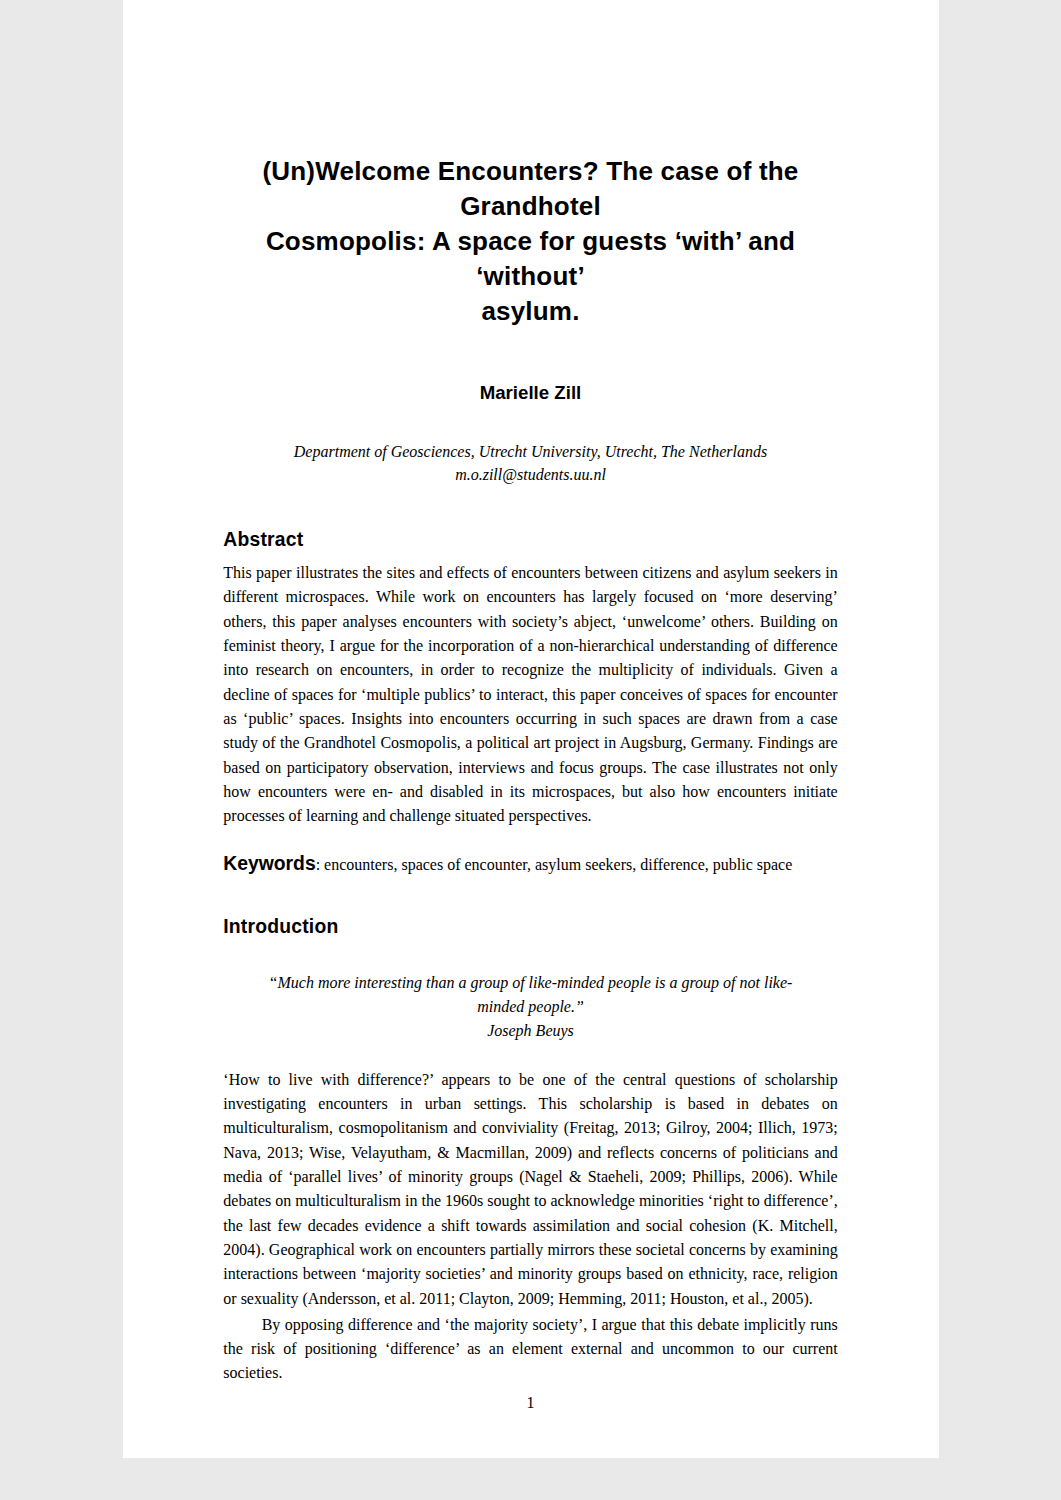(Un)Welcome Encounters? The case of the Grandhotel
Cosmopolis: A space for guests ‘with’ and ‘without’
asylum.
Marielle Zill
Department of Geosciences, Utrecht University, Utrecht, The Netherlands
m.o.zill@students.uu.nl
Abstract
This paper illustrates the sites and effects of encounters between citizens and asylum seekers in different microspaces. While work on encounters has largely focused on ‘more deserving’ others, this paper analyses encounters with society’s abject, ‘unwelcome’ others. Building on feminist theory, I argue for the incorporation of a non-hierarchical understanding of difference into research on encounters, in order to recognize the multiplicity of individuals. Given a decline of spaces for ‘multiple publics’ to interact, this paper conceives of spaces for encounter as ‘public’ spaces. Insights into encounters occurring in such spaces are drawn from a case study of the Grandhotel Cosmopolis, a political art project in Augsburg, Germany. Findings are based on participatory observation, interviews and focus groups. The case illustrates not only how encounters were en- and disabled in its microspaces, but also how encounters initiate processes of learning and challenge situated perspectives.
Keywords: encounters, spaces of encounter, asylum seekers, difference, public space
Introduction
“Much more interesting than a group of like-minded people is a group of not like-minded people.” Joseph Beuys
‘How to live with difference?’ appears to be one of the central questions of scholarship investigating encounters in urban settings. This scholarship is based in debates on multiculturalism, cosmopolitanism and conviviality (Freitag, 2013; Gilroy, 2004; Illich, 1973; Nava, 2013; Wise, Velayutham, & Macmillan, 2009) and reflects concerns of politicians and media of ‘parallel lives’ of minority groups (Nagel & Staeheli, 2009; Phillips, 2006). While debates on multiculturalism in the 1960s sought to acknowledge minorities ‘right to difference’, the last few decades evidence a shift towards assimilation and social cohesion (K. Mitchell, 2004). Geographical work on encounters partially mirrors these societal concerns by examining interactions between ‘majority societies’ and minority groups based on ethnicity, race, religion or sexuality (Andersson, et al. 2011; Clayton, 2009; Hemming, 2011; Houston, et al., 2005).
By opposing difference and ‘the majority society’, I argue that this debate implicitly runs the risk of positioning ‘difference’ as an element external and uncommon to our current societies.
1